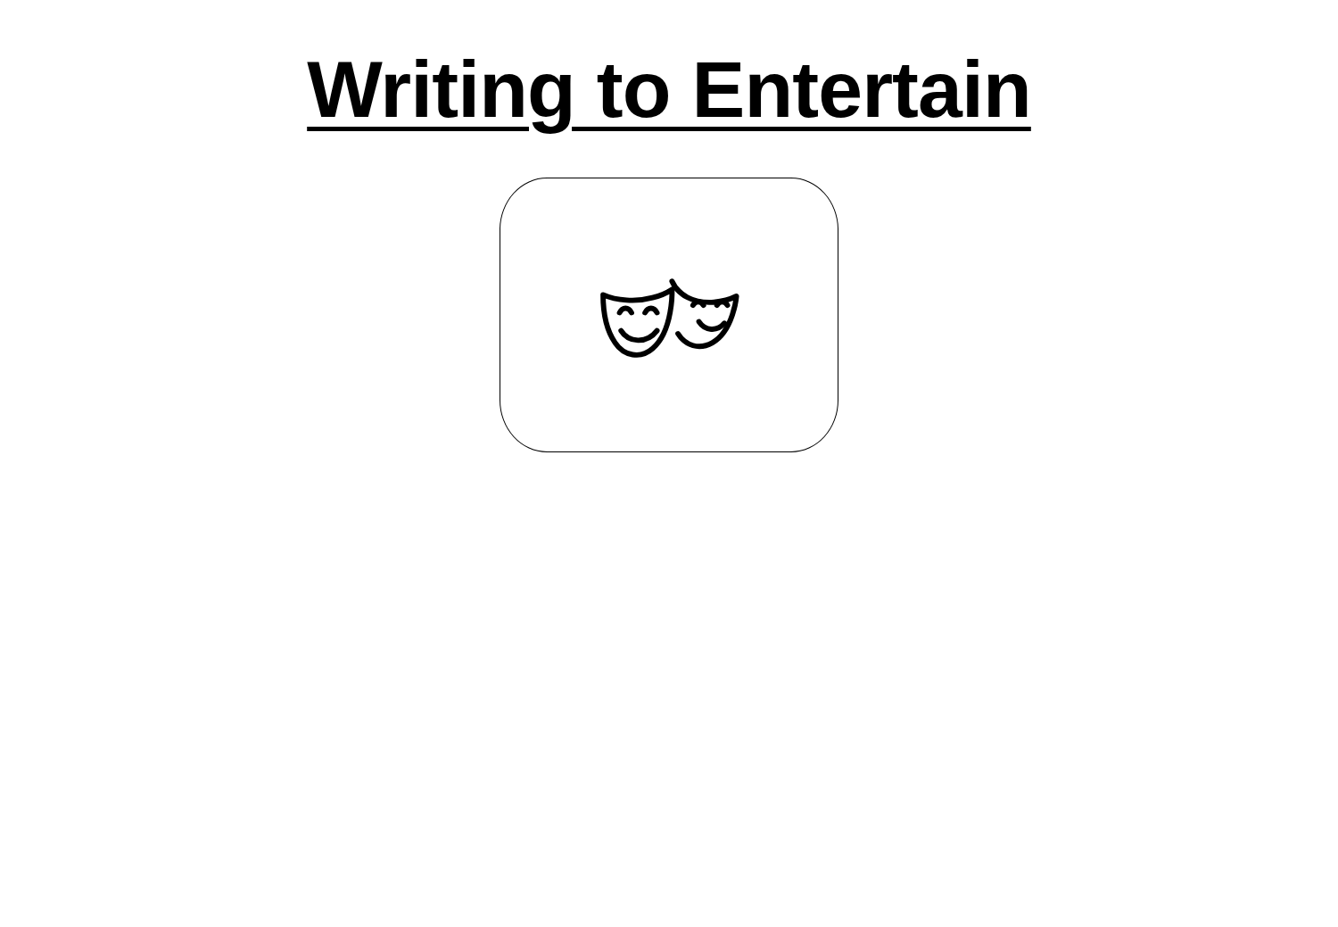Writing to Entertain